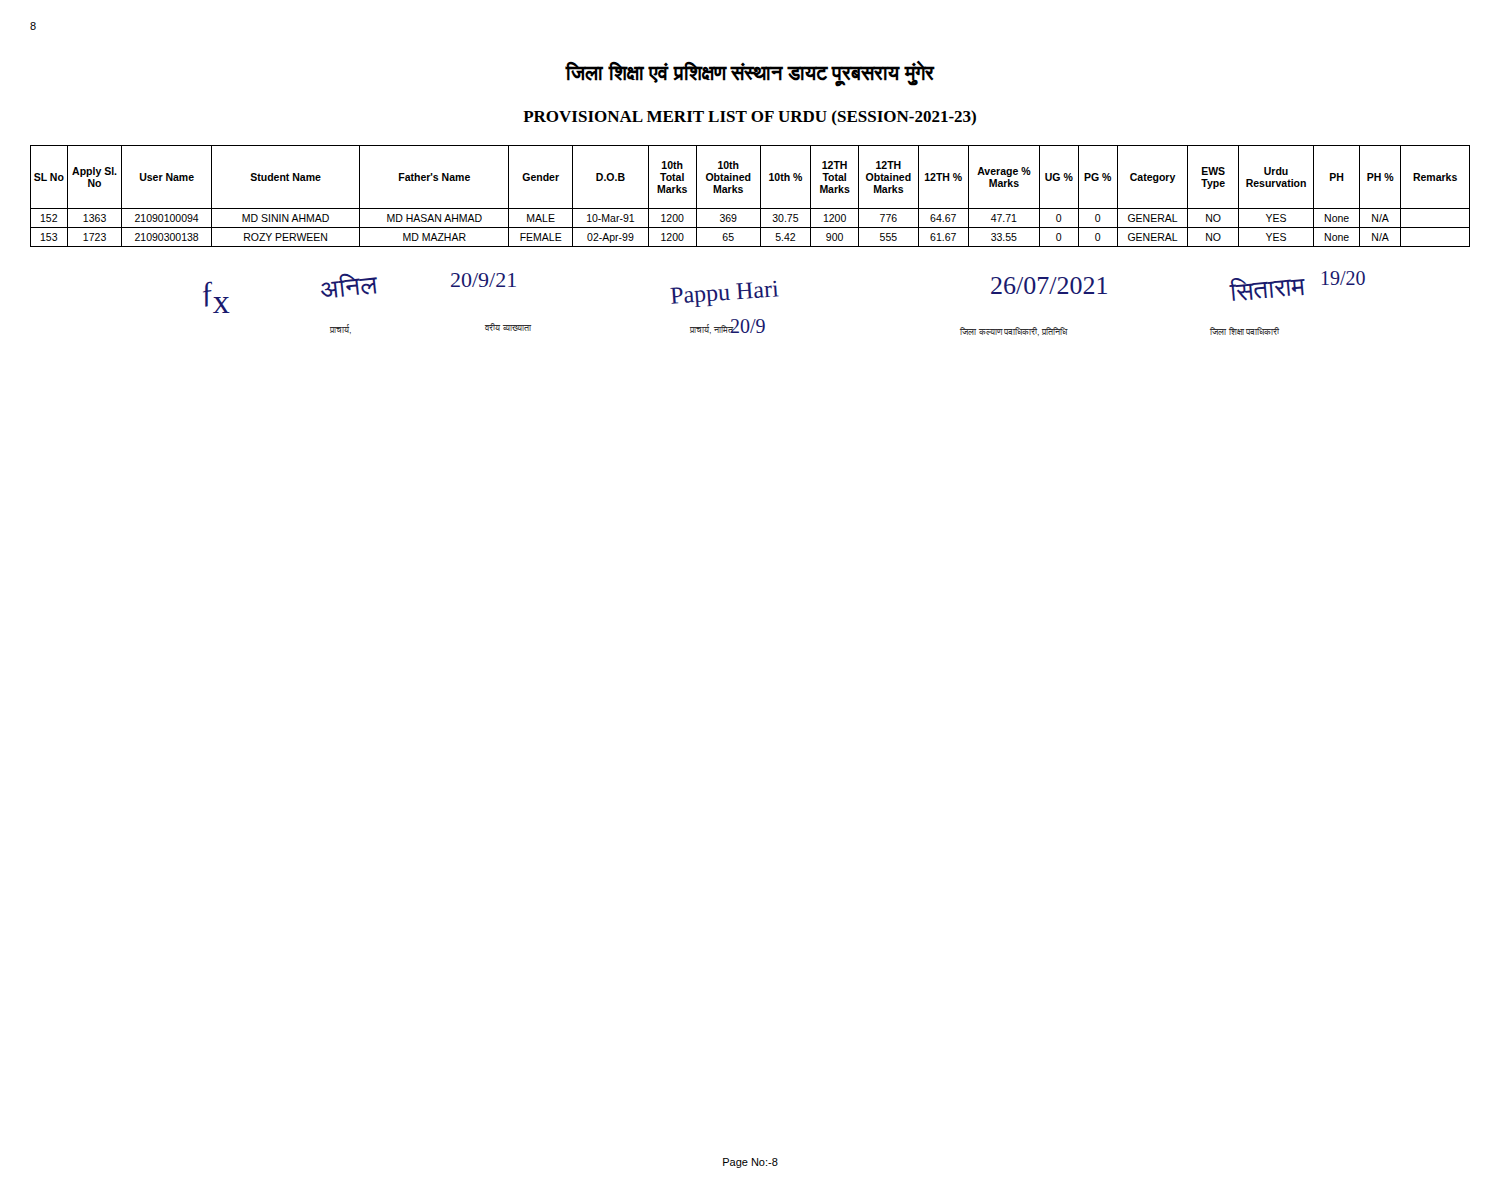8
जिला शिक्षा एवं प्रशिक्षण संस्थान डायट पूरबसराय मुंगेर
PROVISIONAL MERIT LIST OF URDU (SESSION-2021-23)
| SL No | Apply Sl. No | User Name | Student Name | Father's Name | Gender | D.O.B | 10th Total Marks | 10th Obtained Marks | 10th % | 12TH Total Marks | 12TH Obtained Marks | 12TH % | Average % Marks | UG % | PG % | Category | EWS Type | Urdu Resurvation | PH | PH % | Remarks |
| --- | --- | --- | --- | --- | --- | --- | --- | --- | --- | --- | --- | --- | --- | --- | --- | --- | --- | --- | --- | --- | --- |
| 152 | 1363 | 21090100094 | MD SININ AHMAD | MD HASAN AHMAD | MALE | 10-Mar-91 | 1200 | 369 | 30.75 | 1200 | 776 | 64.67 | 47.71 | 0 | 0 | GENERAL | NO | YES | None | N/A | |
| 153 | 1723 | 21090300138 | ROZY PERWEEN | MD MAZHAR | FEMALE | 02-Apr-99 | 1200 | 65 | 5.42 | 900 | 555 | 61.67 | 33.55 | 0 | 0 | GENERAL | NO | YES | None | N/A | |
 x
ƒ
प्राचार्य,
अनिल
वरीय व्याख्याता
20/9/21
Pappu Hari
प्राचार्य, नामित
20/9
26/07/2021
जिला कल्याण पदाधिकारी, प्रतिनिधि
सिताराम
19/20
जिला शिक्षा पदाधिकारी
Page No:-8